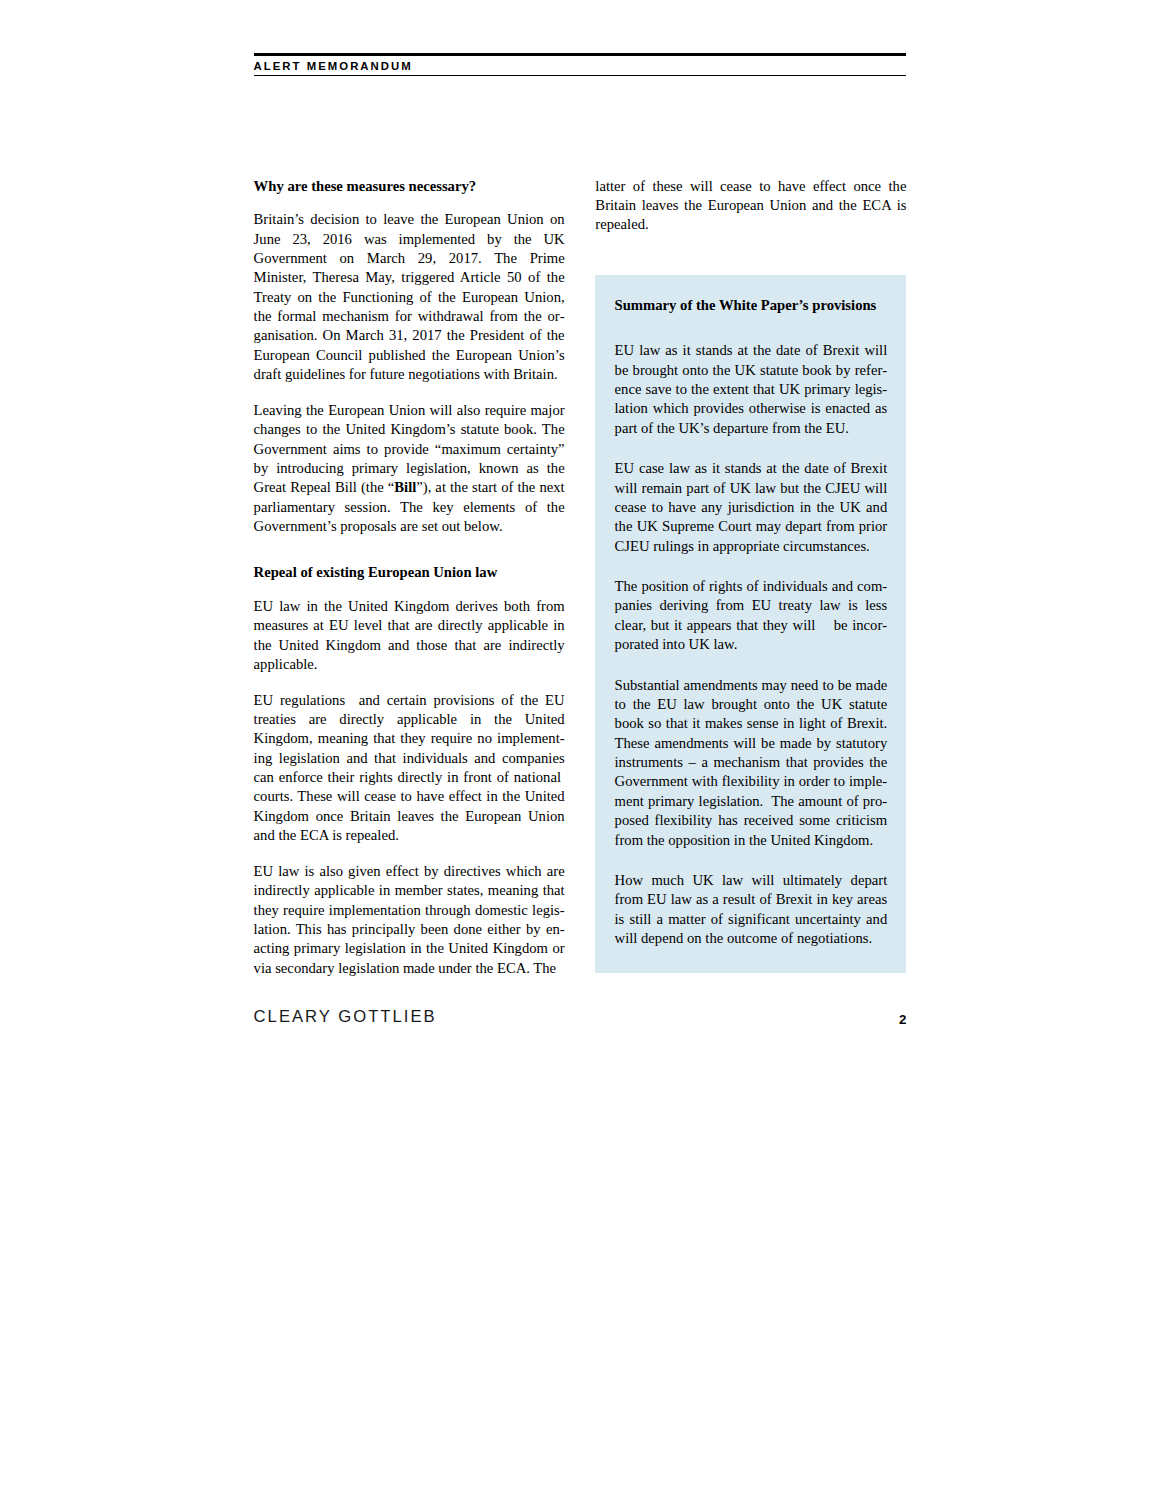ALERT MEMORANDUM
Why are these measures necessary?
Britain’s decision to leave the European Union on June 23, 2016 was implemented by the UK Government on March 29, 2017. The Prime Minister, Theresa May, triggered Article 50 of the Treaty on the Functioning of the European Union, the formal mechanism for withdrawal from the organisation. On March 31, 2017 the President of the European Council published the European Union’s draft guidelines for future negotiations with Britain.
Leaving the European Union will also require major changes to the United Kingdom’s statute book. The Government aims to provide “maximum certainty” by introducing primary legislation, known as the Great Repeal Bill (the “Bill”), at the start of the next parliamentary session. The key elements of the Government’s proposals are set out below.
Repeal of existing European Union law
EU law in the United Kingdom derives both from measures at EU level that are directly applicable in the United Kingdom and those that are indirectly applicable.
EU regulations and certain provisions of the EU treaties are directly applicable in the United Kingdom, meaning that they require no implementing legislation and that individuals and companies can enforce their rights directly in front of national courts. These will cease to have effect in the United Kingdom once Britain leaves the European Union and the ECA is repealed.
EU law is also given effect by directives which are indirectly applicable in member states, meaning that they require implementation through domestic legislation. This has principally been done either by enacting primary legislation in the United Kingdom or via secondary legislation made under the ECA. The
latter of these will cease to have effect once the Britain leaves the European Union and the ECA is repealed.
Summary of the White Paper’s provisions
EU law as it stands at the date of Brexit will be brought onto the UK statute book by reference save to the extent that UK primary legislation which provides otherwise is enacted as part of the UK’s departure from the EU.
EU case law as it stands at the date of Brexit will remain part of UK law but the CJEU will cease to have any jurisdiction in the UK and the UK Supreme Court may depart from prior CJEU rulings in appropriate circumstances.
The position of rights of individuals and companies deriving from EU treaty law is less clear, but it appears that they will be incorporated into UK law.
Substantial amendments may need to be made to the EU law brought onto the UK statute book so that it makes sense in light of Brexit. These amendments will be made by statutory instruments – a mechanism that provides the Government with flexibility in order to implement primary legislation. The amount of proposed flexibility has received some criticism from the opposition in the United Kingdom.
How much UK law will ultimately depart from EU law as a result of Brexit in key areas is still a matter of significant uncertainty and will depend on the outcome of negotiations.
CLEARY GOTTLIEB
2